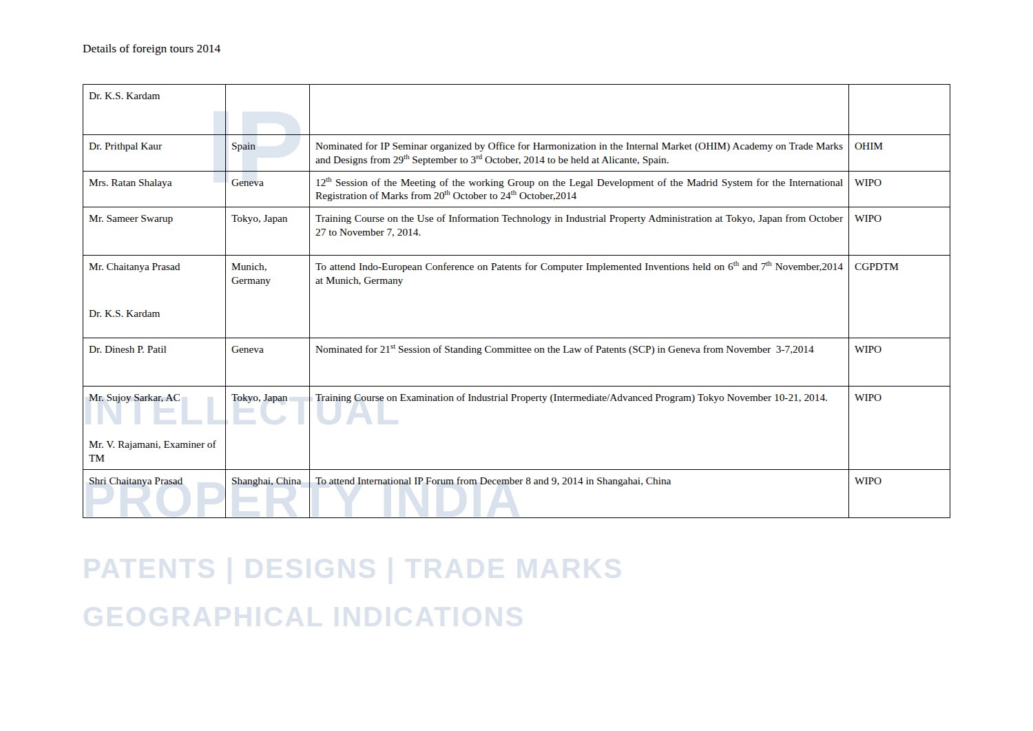IP
INTELLECTUAL
PROPERTY INDIA
PATENTS | DESIGNS | TRADE MARKS
GEOGRAPHICAL INDICATIONS
Details of foreign tours 2014
| Dr. K.S. Kardam | | | |
| Dr. Prithpal Kaur | Spain | Nominated for IP Seminar organized by Office for Harmonization in the Internal Market (OHIM) Academy on Trade Marks and Designs from 29 th September to 3 rd October, 2014 to be held at Alicante, Spain. | OHIM |
| Mrs. Ratan Shalaya | Geneva | 12 th Session of the Meeting of the working Group on the Legal Development of the Madrid System for the International Registration of Marks from 20 th October to 24 th October,2014 | WIPO |
| Mr. Sameer Swarup | Tokyo, Japan | Training Course on the Use of Information Technology in Industrial Property Administration at Tokyo, Japan from October 27 to November 7, 2014. | WIPO |
| Mr. Chaitanya Prasad Dr. K.S. Kardam | Munich, Germany | To attend Indo-European Conference on Patents for Computer Implemented Inventions held on 6 th and 7 th November,2014 at Munich, Germany | CGPDTM |
| Dr. Dinesh P. Patil | Geneva | Nominated for 21 st Session of Standing Committee on the Law of Patents (SCP) in Geneva from November 3-7,2014 | WIPO |
| Mr. Sujoy Sarkar, AC Mr. V. Rajamani, Examiner of TM | Tokyo, Japan | Training Course on Examination of Industrial Property (Intermediate/Advanced Program) Tokyo November 10-21, 2014. | WIPO |
| Shri Chaitanya Prasad | Shanghai, China | To attend International IP Forum from December 8 and 9, 2014 in Shangahai, China | WIPO |